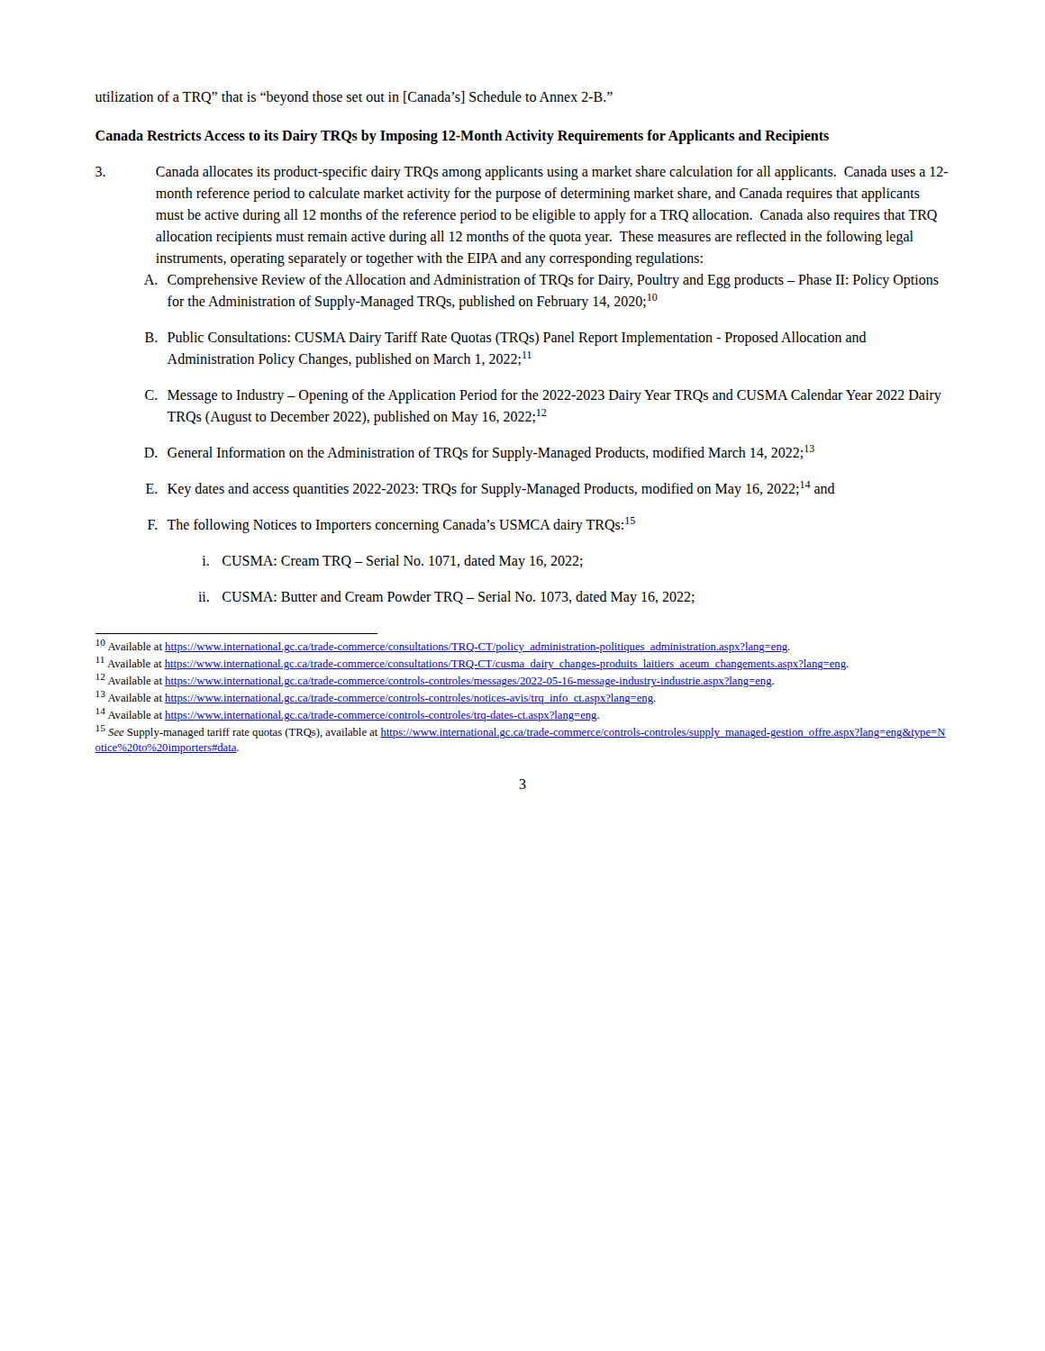utilization of a TRQ” that is “beyond those set out in [Canada’s] Schedule to Annex 2-B.”
Canada Restricts Access to its Dairy TRQs by Imposing 12-Month Activity Requirements for Applicants and Recipients
3. Canada allocates its product-specific dairy TRQs among applicants using a market share calculation for all applicants. Canada uses a 12-month reference period to calculate market activity for the purpose of determining market share, and Canada requires that applicants must be active during all 12 months of the reference period to be eligible to apply for a TRQ allocation. Canada also requires that TRQ allocation recipients must remain active during all 12 months of the quota year. These measures are reflected in the following legal instruments, operating separately or together with the EIPA and any corresponding regulations:
Comprehensive Review of the Allocation and Administration of TRQs for Dairy, Poultry and Egg products – Phase II: Policy Options for the Administration of Supply-Managed TRQs, published on February 14, 2020;10
Public Consultations: CUSMA Dairy Tariff Rate Quotas (TRQs) Panel Report Implementation - Proposed Allocation and Administration Policy Changes, published on March 1, 2022;11
Message to Industry – Opening of the Application Period for the 2022-2023 Dairy Year TRQs and CUSMA Calendar Year 2022 Dairy TRQs (August to December 2022), published on May 16, 2022;12
General Information on the Administration of TRQs for Supply-Managed Products, modified March 14, 2022;13
Key dates and access quantities 2022-2023: TRQs for Supply-Managed Products, modified on May 16, 2022;14 and
The following Notices to Importers concerning Canada’s USMCA dairy TRQs:15
CUSMA: Cream TRQ – Serial No. 1071, dated May 16, 2022;
CUSMA: Butter and Cream Powder TRQ – Serial No. 1073, dated May 16, 2022;
10 Available at https://www.international.gc.ca/trade-commerce/consultations/TRQ-CT/policy_administration-politiques_administration.aspx?lang=eng.
11 Available at https://www.international.gc.ca/trade-commerce/consultations/TRQ-CT/cusma_dairy_changes-produits_laitiers_aceum_changements.aspx?lang=eng.
12 Available at https://www.international.gc.ca/trade-commerce/controls-controles/messages/2022-05-16-message-industry-industrie.aspx?lang=eng.
13 Available at https://www.international.gc.ca/trade-commerce/controls-controles/notices-avis/trq_info_ct.aspx?lang=eng.
14 Available at https://www.international.gc.ca/trade-commerce/controls-controles/trq-dates-ct.aspx?lang=eng.
15 See Supply-managed tariff rate quotas (TRQs), available at https://www.international.gc.ca/trade-commerce/controls-controles/supply_managed-gestion_offre.aspx?lang=eng&type=Notice%20to%20importers#data.
3